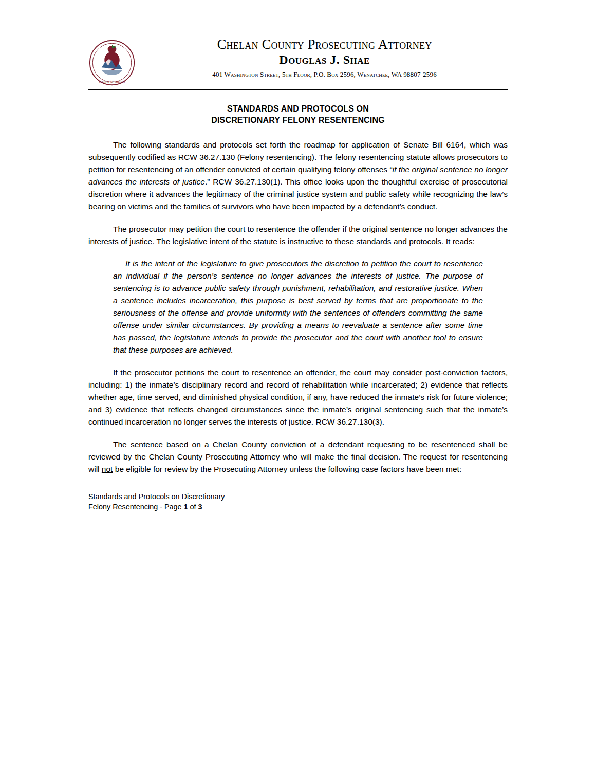COUNTY OF CHELAN EST. 1899
Chelan County Prosecuting Attorney
Douglas J. Shae
401 Washington Street, 5th Floor, P.O. Box 2596, Wenatchee, WA 98807-2596
STANDARDS AND PROTOCOLS ON
DISCRETIONARY FELONY RESENTENCING
The following standards and protocols set forth the roadmap for application of Senate Bill 6164, which was subsequently codified as RCW 36.27.130 (Felony resentencing). The felony resentencing statute allows prosecutors to petition for resentencing of an offender convicted of certain qualifying felony offenses “if the original sentence no longer advances the interests of justice.” RCW 36.27.130(1). This office looks upon the thoughtful exercise of prosecutorial discretion where it advances the legitimacy of the criminal justice system and public safety while recognizing the law’s bearing on victims and the families of survivors who have been impacted by a defendant’s conduct.
The prosecutor may petition the court to resentence the offender if the original sentence no longer advances the interests of justice. The legislative intent of the statute is instructive to these standards and protocols. It reads:
It is the intent of the legislature to give prosecutors the discretion to petition the court to resentence an individual if the person’s sentence no longer advances the interests of justice. The purpose of sentencing is to advance public safety through punishment, rehabilitation, and restorative justice. When a sentence includes incarceration, this purpose is best served by terms that are proportionate to the seriousness of the offense and provide uniformity with the sentences of offenders committing the same offense under similar circumstances. By providing a means to reevaluate a sentence after some time has passed, the legislature intends to provide the prosecutor and the court with another tool to ensure that these purposes are achieved.
If the prosecutor petitions the court to resentence an offender, the court may consider post-conviction factors, including: 1) the inmate’s disciplinary record and record of rehabilitation while incarcerated; 2) evidence that reflects whether age, time served, and diminished physical condition, if any, have reduced the inmate’s risk for future violence; and 3) evidence that reflects changed circumstances since the inmate’s original sentencing such that the inmate’s continued incarceration no longer serves the interests of justice. RCW 36.27.130(3).
The sentence based on a Chelan County conviction of a defendant requesting to be resentenced shall be reviewed by the Chelan County Prosecuting Attorney who will make the final decision. The request for resentencing will not be eligible for review by the Prosecuting Attorney unless the following case factors have been met:
Standards and Protocols on Discretionary
Felony Resentencing - Page 1 of 3